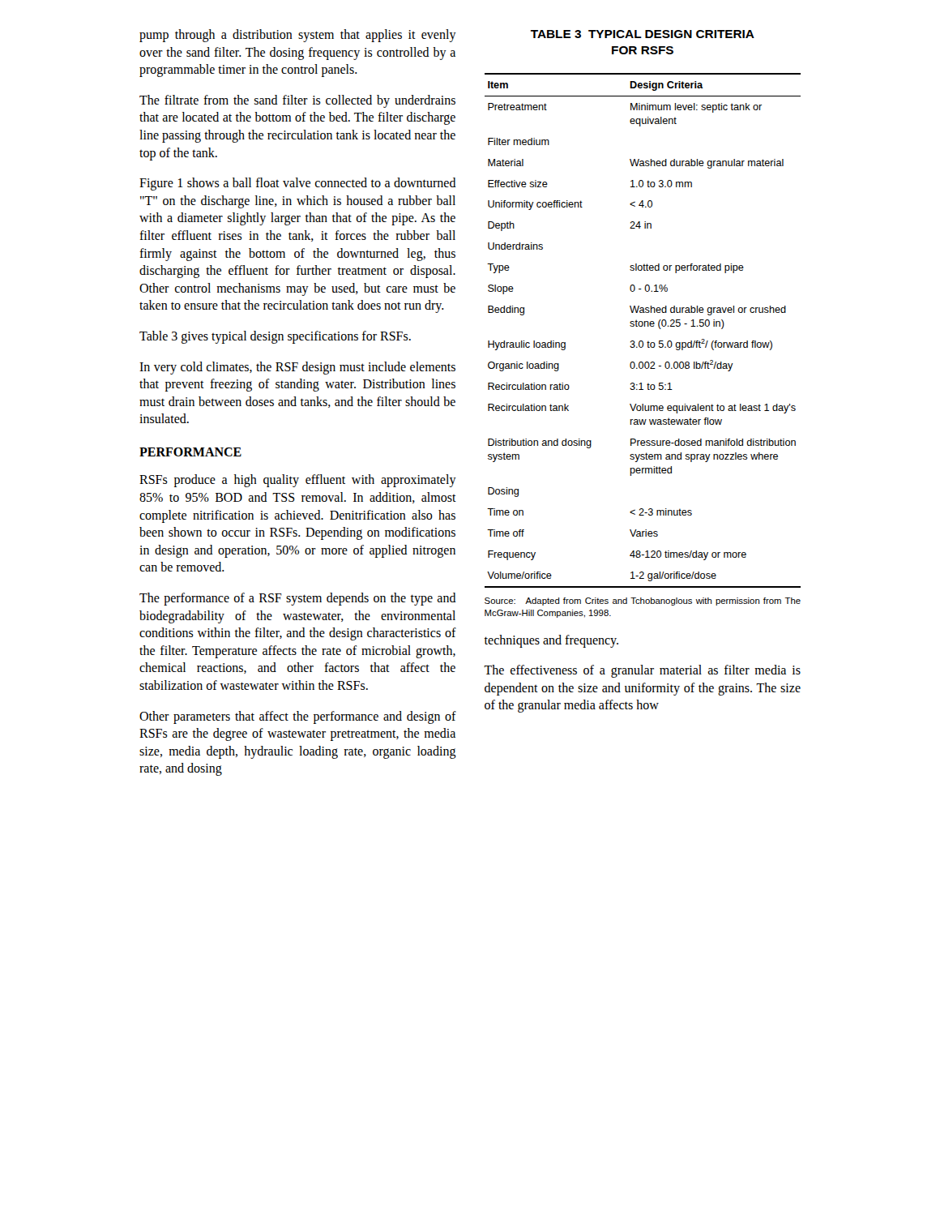pump through a distribution system that applies it evenly over the sand filter. The dosing frequency is controlled by a programmable timer in the control panels.
The filtrate from the sand filter is collected by underdrains that are located at the bottom of the bed. The filter discharge line passing through the recirculation tank is located near the top of the tank.
Figure 1 shows a ball float valve connected to a downturned "T" on the discharge line, in which is housed a rubber ball with a diameter slightly larger than that of the pipe. As the filter effluent rises in the tank, it forces the rubber ball firmly against the bottom of the downturned leg, thus discharging the effluent for further treatment or disposal. Other control mechanisms may be used, but care must be taken to ensure that the recirculation tank does not run dry.
Table 3 gives typical design specifications for RSFs.
In very cold climates, the RSF design must include elements that prevent freezing of standing water. Distribution lines must drain between doses and tanks, and the filter should be insulated.
PERFORMANCE
RSFs produce a high quality effluent with approximately 85% to 95% BOD and TSS removal. In addition, almost complete nitrification is achieved. Denitrification also has been shown to occur in RSFs. Depending on modifications in design and operation, 50% or more of applied nitrogen can be removed.
The performance of a RSF system depends on the type and biodegradability of the wastewater, the environmental conditions within the filter, and the design characteristics of the filter. Temperature affects the rate of microbial growth, chemical reactions, and other factors that affect the stabilization of wastewater within the RSFs.
Other parameters that affect the performance and design of RSFs are the degree of wastewater pretreatment, the media size, media depth, hydraulic loading rate, organic loading rate, and dosing
TABLE 3 TYPICAL DESIGN CRITERIA
FOR RSFS
| Item | Design Criteria |
| --- | --- |
| Pretreatment | Minimum level: septic tank or equivalent |
| Filter medium | |
| Material | Washed durable granular material |
| Effective size | 1.0 to 3.0 mm |
| Uniformity coefficient | < 4.0 |
| Depth | 24 in |
| Underdrains | |
| Type | slotted or perforated pipe |
| Slope | 0 - 0.1% |
| Bedding | Washed durable gravel or crushed stone (0.25 - 1.50 in) |
| Hydraulic loading | 3.0 to 5.0 gpd/ft 2 / (forward flow) |
| Organic loading | 0.002 - 0.008 lb/ft 2 /day |
| Recirculation ratio | 3:1 to 5:1 |
| Recirculation tank | Volume equivalent to at least 1 day's raw wastewater flow |
| Distribution and dosing system | Pressure-dosed manifold distribution system and spray nozzles where permitted |
| Dosing | |
| Time on | < 2-3 minutes |
| Time off | Varies |
| Frequency | 48-120 times/day or more |
| Volume/orifice | 1-2 gal/orifice/dose |
Source: Adapted from Crites and Tchobanoglous with permission from The McGraw-Hill Companies, 1998.
techniques and frequency.
The effectiveness of a granular material as filter media is dependent on the size and uniformity of the grains. The size of the granular media affects how